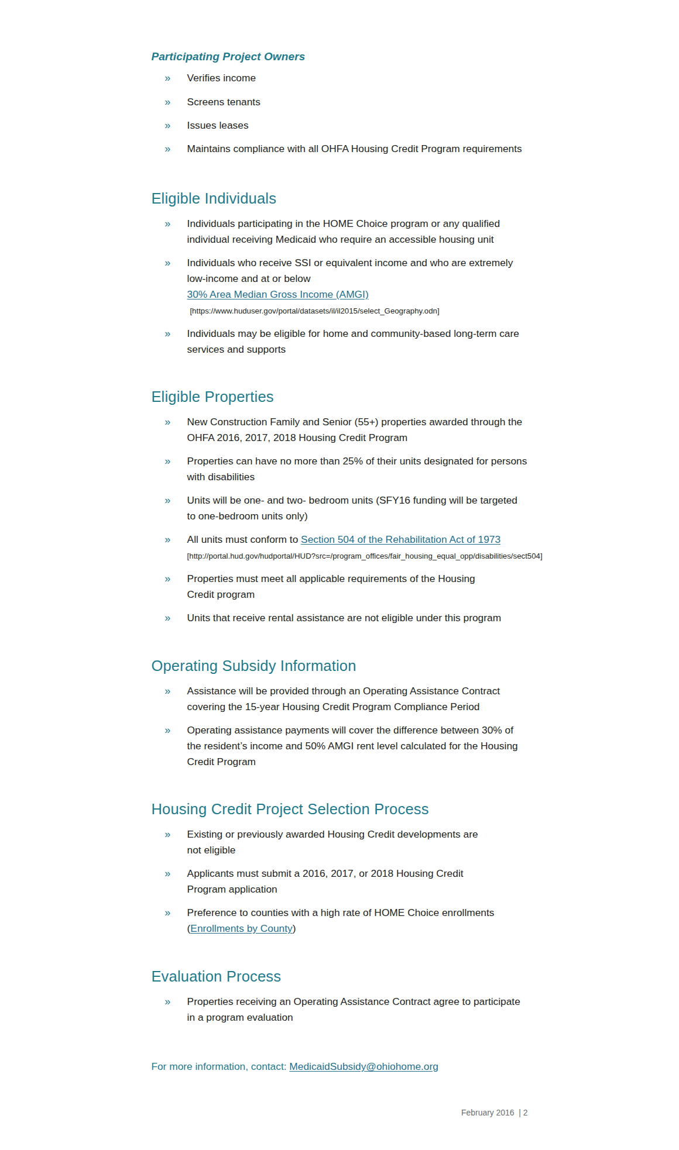Participating Project Owners
Verifies income
Screens tenants
Issues leases
Maintains compliance with all OHFA Housing Credit Program requirements
Eligible Individuals
Individuals participating in the HOME Choice program or any qualified individual receiving Medicaid who require an accessible housing unit
Individuals who receive SSI or equivalent income and who are extremely low-income and at or below
30% Area Median Gross Income (AMGI) [https://www.huduser.gov/portal/datasets/il/il2015/select_Geography.odn]
Individuals may be eligible for home and community-based long-term care services and supports
Eligible Properties
New Construction Family and Senior (55+) properties awarded through the OHFA 2016, 2017, 2018 Housing Credit Program
Properties can have no more than 25% of their units designated for persons with disabilities
Units will be one- and two- bedroom units (SFY16 funding will be targeted to one-bedroom units only)
All units must conform to Section 504 of the Rehabilitation Act of 1973
[http://portal.hud.gov/hudportal/HUD?src=/program_offices/fair_housing_equal_opp/disabilities/sect504]
Properties must meet all applicable requirements of the Housing Credit program
Units that receive rental assistance are not eligible under this program
Operating Subsidy Information
Assistance will be provided through an Operating Assistance Contract covering the 15-year Housing Credit Program Compliance Period
Operating assistance payments will cover the difference between 30% of the resident’s income and 50% AMGI rent level calculated for the Housing Credit Program
Housing Credit Project Selection Process
Existing or previously awarded Housing Credit developments are not eligible
Applicants must submit a 2016, 2017, or 2018 Housing Credit Program application
Preference to counties with a high rate of HOME Choice enrollments (Enrollments by County)
Evaluation Process
Properties receiving an Operating Assistance Contract agree to participate in a program evaluation
For more information, contact: MedicaidSubsidy@ohiohome.org
February 2016 | 2